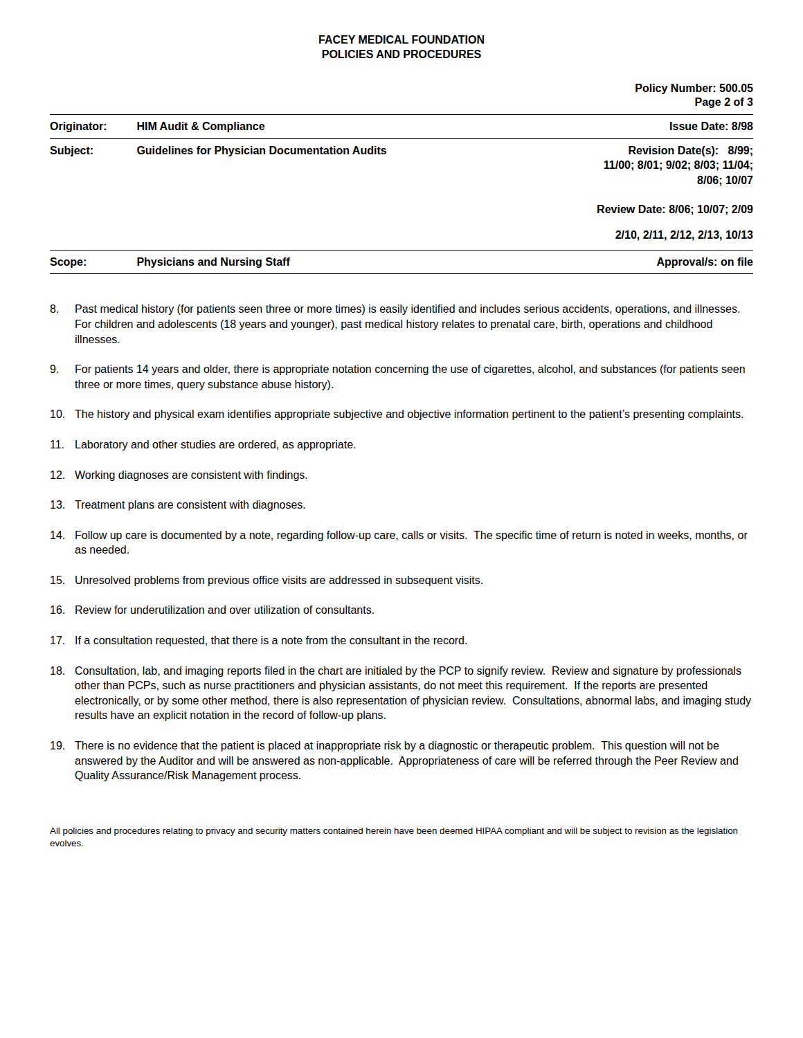FACEY MEDICAL FOUNDATION
POLICIES AND PROCEDURES
Policy Number: 500.05
Page 2 of 3
| Originator: | HIM Audit & Compliance | Issue Date: 8/98 |
| Subject: | Guidelines for Physician Documentation Audits | Revision Date(s): 8/99; 11/00; 8/01; 9/02; 8/03; 11/04; 8/06; 10/07 |
| | | Review Date: 8/06; 10/07; 2/09 |
| | | 2/10, 2/11, 2/12, 2/13, 10/13 |
| Scope: | Physicians and Nursing Staff | Approval/s: on file |
8. Past medical history (for patients seen three or more times) is easily identified and includes serious accidents, operations, and illnesses. For children and adolescents (18 years and younger), past medical history relates to prenatal care, birth, operations and childhood illnesses.
9. For patients 14 years and older, there is appropriate notation concerning the use of cigarettes, alcohol, and substances (for patients seen three or more times, query substance abuse history).
10. The history and physical exam identifies appropriate subjective and objective information pertinent to the patient’s presenting complaints.
11. Laboratory and other studies are ordered, as appropriate.
12. Working diagnoses are consistent with findings.
13. Treatment plans are consistent with diagnoses.
14. Follow up care is documented by a note, regarding follow-up care, calls or visits. The specific time of return is noted in weeks, months, or as needed.
15. Unresolved problems from previous office visits are addressed in subsequent visits.
16. Review for underutilization and over utilization of consultants.
17. If a consultation requested, that there is a note from the consultant in the record.
18. Consultation, lab, and imaging reports filed in the chart are initialed by the PCP to signify review. Review and signature by professionals other than PCPs, such as nurse practitioners and physician assistants, do not meet this requirement. If the reports are presented electronically, or by some other method, there is also representation of physician review. Consultations, abnormal labs, and imaging study results have an explicit notation in the record of follow-up plans.
19. There is no evidence that the patient is placed at inappropriate risk by a diagnostic or therapeutic problem. This question will not be answered by the Auditor and will be answered as non-applicable. Appropriateness of care will be referred through the Peer Review and Quality Assurance/Risk Management process.
All policies and procedures relating to privacy and security matters contained herein have been deemed HIPAA compliant and will be subject to revision as the legislation evolves.